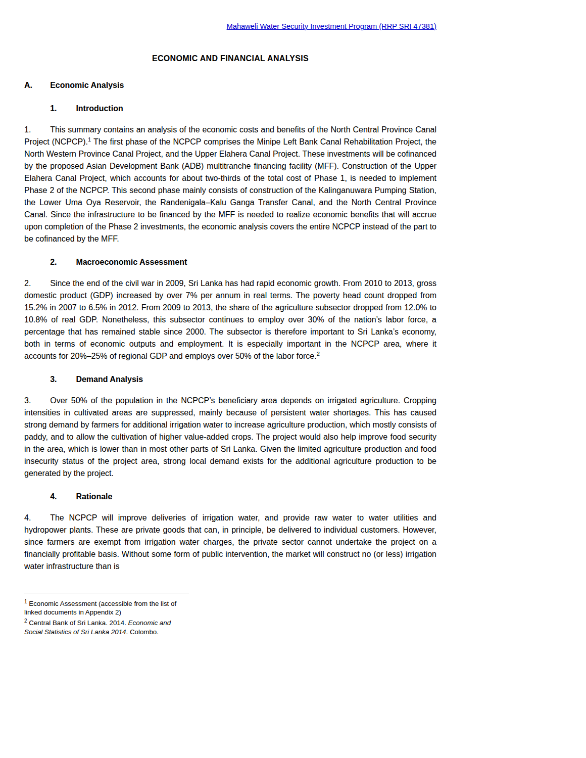Mahaweli Water Security Investment Program (RRP SRI 47381)
ECONOMIC AND FINANCIAL ANALYSIS
A. Economic Analysis
1. Introduction
1. This summary contains an analysis of the economic costs and benefits of the North Central Province Canal Project (NCPCP).1 The first phase of the NCPCP comprises the Minipe Left Bank Canal Rehabilitation Project, the North Western Province Canal Project, and the Upper Elahera Canal Project. These investments will be cofinanced by the proposed Asian Development Bank (ADB) multitranche financing facility (MFF). Construction of the Upper Elahera Canal Project, which accounts for about two-thirds of the total cost of Phase 1, is needed to implement Phase 2 of the NCPCP. This second phase mainly consists of construction of the Kalinganuwara Pumping Station, the Lower Uma Oya Reservoir, the Randenigala–Kalu Ganga Transfer Canal, and the North Central Province Canal. Since the infrastructure to be financed by the MFF is needed to realize economic benefits that will accrue upon completion of the Phase 2 investments, the economic analysis covers the entire NCPCP instead of the part to be cofinanced by the MFF.
2. Macroeconomic Assessment
2. Since the end of the civil war in 2009, Sri Lanka has had rapid economic growth. From 2010 to 2013, gross domestic product (GDP) increased by over 7% per annum in real terms. The poverty head count dropped from 15.2% in 2007 to 6.5% in 2012. From 2009 to 2013, the share of the agriculture subsector dropped from 12.0% to 10.8% of real GDP. Nonetheless, this subsector continues to employ over 30% of the nation’s labor force, a percentage that has remained stable since 2000. The subsector is therefore important to Sri Lanka’s economy, both in terms of economic outputs and employment. It is especially important in the NCPCP area, where it accounts for 20%–25% of regional GDP and employs over 50% of the labor force.2
3. Demand Analysis
3. Over 50% of the population in the NCPCP’s beneficiary area depends on irrigated agriculture. Cropping intensities in cultivated areas are suppressed, mainly because of persistent water shortages. This has caused strong demand by farmers for additional irrigation water to increase agriculture production, which mostly consists of paddy, and to allow the cultivation of higher value-added crops. The project would also help improve food security in the area, which is lower than in most other parts of Sri Lanka. Given the limited agriculture production and food insecurity status of the project area, strong local demand exists for the additional agriculture production to be generated by the project.
4. Rationale
4. The NCPCP will improve deliveries of irrigation water, and provide raw water to water utilities and hydropower plants. These are private goods that can, in principle, be delivered to individual customers. However, since farmers are exempt from irrigation water charges, the private sector cannot undertake the project on a financially profitable basis. Without some form of public intervention, the market will construct no (or less) irrigation water infrastructure than is
1 Economic Assessment (accessible from the list of linked documents in Appendix 2)
2 Central Bank of Sri Lanka. 2014. Economic and Social Statistics of Sri Lanka 2014. Colombo.